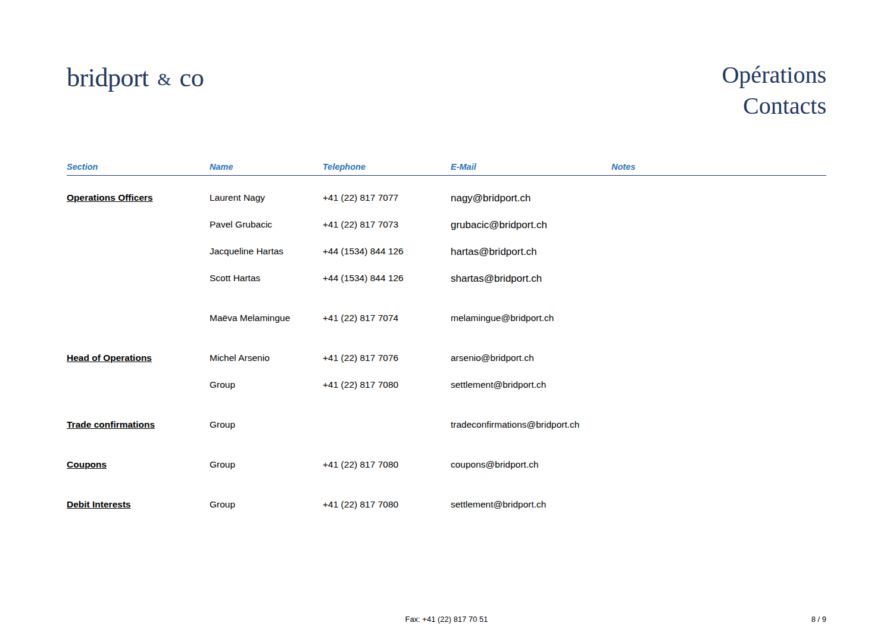bridport & co
Opérations
Contacts
| Section | Name | Telephone | E-Mail | Notes |
| --- | --- | --- | --- | --- |
| Operations Officers | Laurent Nagy | +41 (22) 817 7077 | nagy@bridport.ch | |
| | Pavel Grubacic | +41 (22) 817 7073 | grubacic@bridport.ch | |
| | Jacqueline Hartas | +44 (1534) 844 126 | hartas@bridport.ch | |
| | Scott Hartas | +44 (1534) 844 126 | shartas@bridport.ch | |
| | Maëva Melamingue | +41 (22) 817 7074 | melamingue@bridport.ch | |
| Head of Operations | Michel Arsenio | +41 (22) 817 7076 | arsenio@bridport.ch | |
| | Group | +41 (22) 817 7080 | settlement@bridport.ch | |
| Trade confirmations | Group | | tradeconfirmations@bridport.ch | |
| Coupons | Group | +41 (22) 817 7080 | coupons@bridport.ch | |
| Debit Interests | Group | +41 (22) 817 7080 | settlement@bridport.ch | |
Fax: +41 (22) 817 70 51 8 / 9